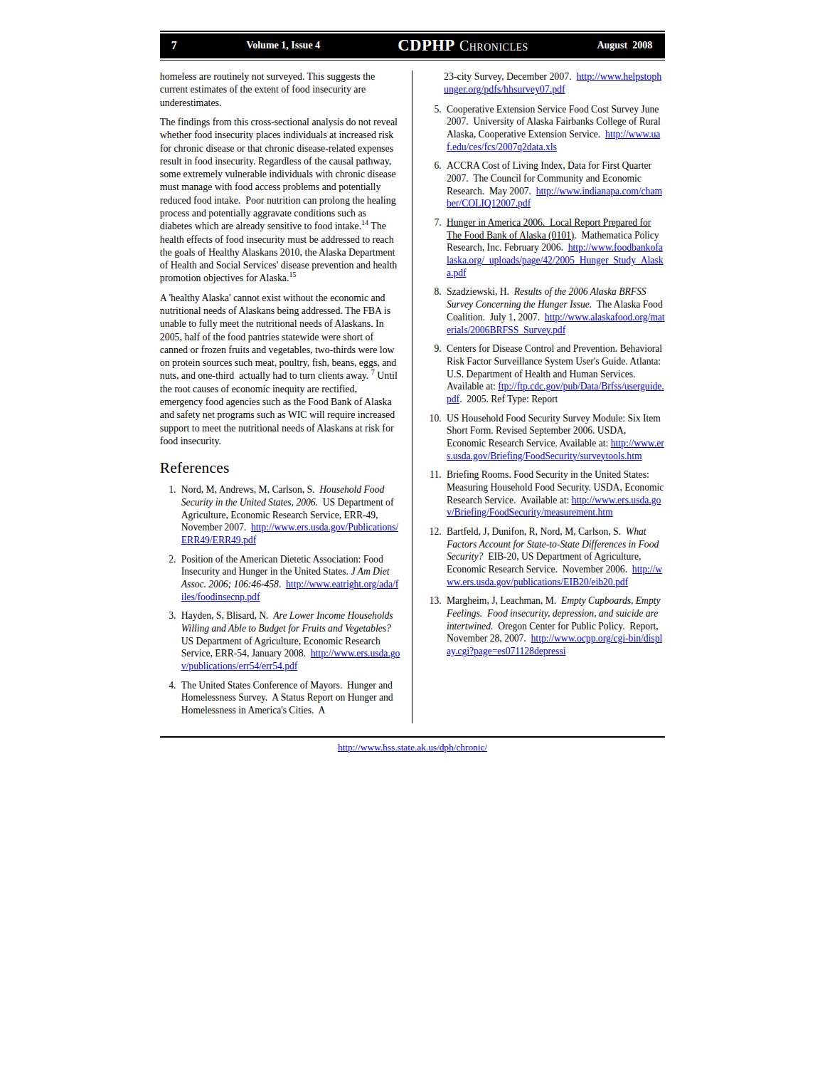7
Volume 1, Issue 4
CDPHP Chronicles
August 2008
homeless are routinely not surveyed. This suggests the current estimates of the extent of food insecurity are underestimates.
The findings from this cross-sectional analysis do not reveal whether food insecurity places individuals at increased risk for chronic disease or that chronic disease-related expenses result in food insecurity. Regardless of the causal pathway, some extremely vulnerable individuals with chronic disease must manage with food access problems and potentially reduced food intake. Poor nutrition can prolong the healing process and potentially aggravate conditions such as diabetes which are already sensitive to food intake.14 The health effects of food insecurity must be addressed to reach the goals of Healthy Alaskans 2010, the Alaska Department of Health and Social Services' disease prevention and health promotion objectives for Alaska.15
A 'healthy Alaska' cannot exist without the economic and nutritional needs of Alaskans being addressed. The FBA is unable to fully meet the nutritional needs of Alaskans. In 2005, half of the food pantries statewide were short of canned or frozen fruits and vegetables, two-thirds were low on protein sources such meat, poultry, fish, beans, eggs, and nuts, and one-third actually had to turn clients away. 7 Until the root causes of economic inequity are rectified, emergency food agencies such as the Food Bank of Alaska and safety net programs such as WIC will require increased support to meet the nutritional needs of Alaskans at risk for food insecurity.
References
Nord, M, Andrews, M, Carlson, S. Household Food Security in the United States, 2006. US Department of Agriculture, Economic Research Service, ERR-49, November 2007. http://www.ers.usda.gov/Publications/ERR49/ERR49.pdf
Position of the American Dietetic Association: Food Insecurity and Hunger in the United States. J Am Diet Assoc. 2006; 106:46-458. http://www.eatright.org/ada/files/foodinsecnp.pdf
Hayden, S, Blisard, N. Are Lower Income Households Willing and Able to Budget for Fruits and Vegetables? US Department of Agriculture, Economic Research Service, ERR-54, January 2008. http://www.ers.usda.gov/publications/err54/err54.pdf
The United States Conference of Mayors. Hunger and Homelessness Survey. A Status Report on Hunger and Homelessness in America's Cities. A
23-city Survey, December 2007. http://www.helpstophunger.org/pdfs/hhsurvey07.pdf
Cooperative Extension Service Food Cost Survey June 2007. University of Alaska Fairbanks College of Rural Alaska, Cooperative Extension Service. http://www.uaf.edu/ces/fcs/2007q2data.xls
ACCRA Cost of Living Index, Data for First Quarter 2007. The Council for Community and Economic Research. May 2007. http://www.indianapa.com/chamber/COLIQ12007.pdf
Hunger in America 2006. Local Report Prepared for The Food Bank of Alaska (0101). Mathematica Policy Research, Inc. February 2006. http://www.foodbankofalaska.org/_uploads/page/42/2005_Hunger_Study_Alaska.pdf
Szadziewski, H. Results of the 2006 Alaska BRFSS Survey Concerning the Hunger Issue. The Alaska Food Coalition. July 1, 2007. http://www.alaskafood.org/materials/2006BRFSS_Survey.pdf
Centers for Disease Control and Prevention. Behavioral Risk Factor Surveillance System User's Guide. Atlanta: U.S. Department of Health and Human Services. Available at: ftp://ftp.cdc.gov/pub/Data/Brfss/userguide.pdf. 2005. Ref Type: Report
US Household Food Security Survey Module: Six Item Short Form. Revised September 2006. USDA, Economic Research Service. Available at: http://www.ers.usda.gov/Briefing/FoodSecurity/surveytools.htm
Briefing Rooms. Food Security in the United States: Measuring Household Food Security. USDA, Economic Research Service. Available at: http://www.ers.usda.gov/Briefing/FoodSecurity/measurement.htm
Bartfeld, J, Dunifon, R, Nord, M, Carlson, S. What Factors Account for State-to-State Differences in Food Security? EIB-20, US Department of Agriculture, Economic Research Service. November 2006. http://www.ers.usda.gov/publications/EIB20/eib20.pdf
Margheim, J, Leachman, M. Empty Cupboards, Empty Feelings. Food insecurity, depression, and suicide are intertwined. Oregon Center for Public Policy. Report, November 28, 2007. http://www.ocpp.org/cgi-bin/display.cgi?page=es071128depressi
http://www.hss.state.ak.us/dph/chronic/